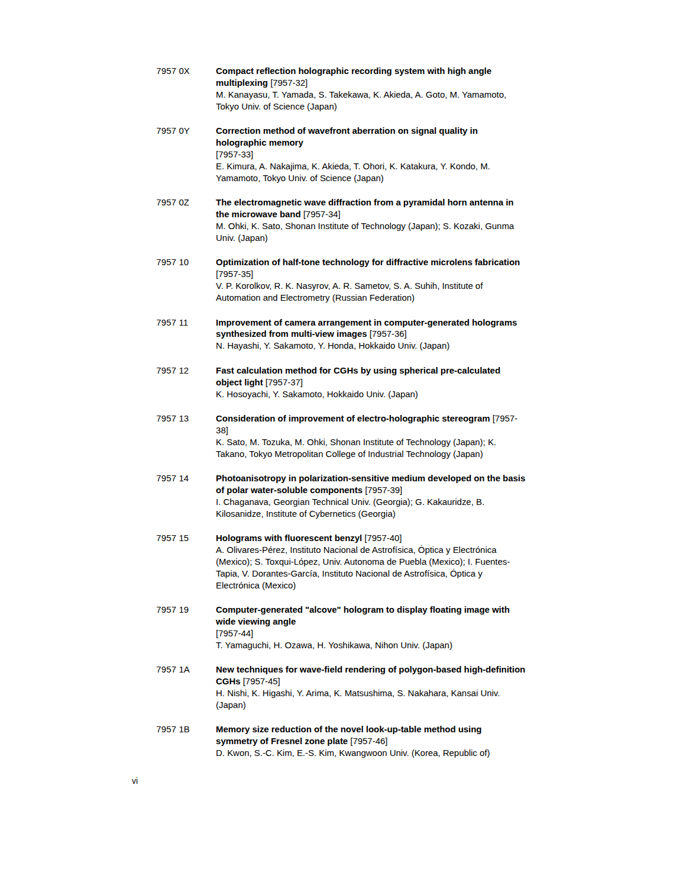7957 0X
Compact reflection holographic recording system with high angle multiplexing [7957-32]
M. Kanayasu, T. Yamada, S. Takekawa, K. Akieda, A. Goto, M. Yamamoto, Tokyo Univ. of Science (Japan)
7957 0Y
Correction method of wavefront aberration on signal quality in holographic memory
[7957-33]
E. Kimura, A. Nakajima, K. Akieda, T. Ohori, K. Katakura, Y. Kondo, M. Yamamoto, Tokyo Univ. of Science (Japan)
7957 0Z
The electromagnetic wave diffraction from a pyramidal horn antenna in the microwave band [7957-34]
M. Ohki, K. Sato, Shonan Institute of Technology (Japan); S. Kozaki, Gunma Univ. (Japan)
7957 10
Optimization of half-tone technology for diffractive microlens fabrication [7957-35]
V. P. Korolkov, R. K. Nasyrov, A. R. Sametov, S. A. Suhih, Institute of Automation and Electrometry (Russian Federation)
7957 11
Improvement of camera arrangement in computer-generated holograms synthesized from multi-view images [7957-36]
N. Hayashi, Y. Sakamoto, Y. Honda, Hokkaido Univ. (Japan)
7957 12
Fast calculation method for CGHs by using spherical pre-calculated object light [7957-37]
K. Hosoyachi, Y. Sakamoto, Hokkaido Univ. (Japan)
7957 13
Consideration of improvement of electro-holographic stereogram [7957-38]
K. Sato, M. Tozuka, M. Ohki, Shonan Institute of Technology (Japan); K. Takano, Tokyo Metropolitan College of Industrial Technology (Japan)
7957 14
Photoanisotropy in polarization-sensitive medium developed on the basis of polar water-soluble components [7957-39]
I. Chaganava, Georgian Technical Univ. (Georgia); G. Kakauridze, B. Kilosanidze, Institute of Cybernetics (Georgia)
7957 15
Holograms with fluorescent benzyl [7957-40]
A. Olivares-Pérez, Instituto Nacional de Astrofísica, Óptica y Electrónica (Mexico); S. Toxqui-López, Univ. Autonoma de Puebla (Mexico); I. Fuentes-Tapia, V. Dorantes-García, Instituto Nacional de Astrofísica, Óptica y Electrónica (Mexico)
7957 19
Computer-generated "alcove" hologram to display floating image with wide viewing angle
[7957-44]
T. Yamaguchi, H. Ozawa, H. Yoshikawa, Nihon Univ. (Japan)
7957 1A
New techniques for wave-field rendering of polygon-based high-definition CGHs [7957-45]
H. Nishi, K. Higashi, Y. Arima, K. Matsushima, S. Nakahara, Kansai Univ. (Japan)
7957 1B
Memory size reduction of the novel look-up-table method using symmetry of Fresnel zone plate [7957-46]
D. Kwon, S.-C. Kim, E.-S. Kim, Kwangwoon Univ. (Korea, Republic of)
vi